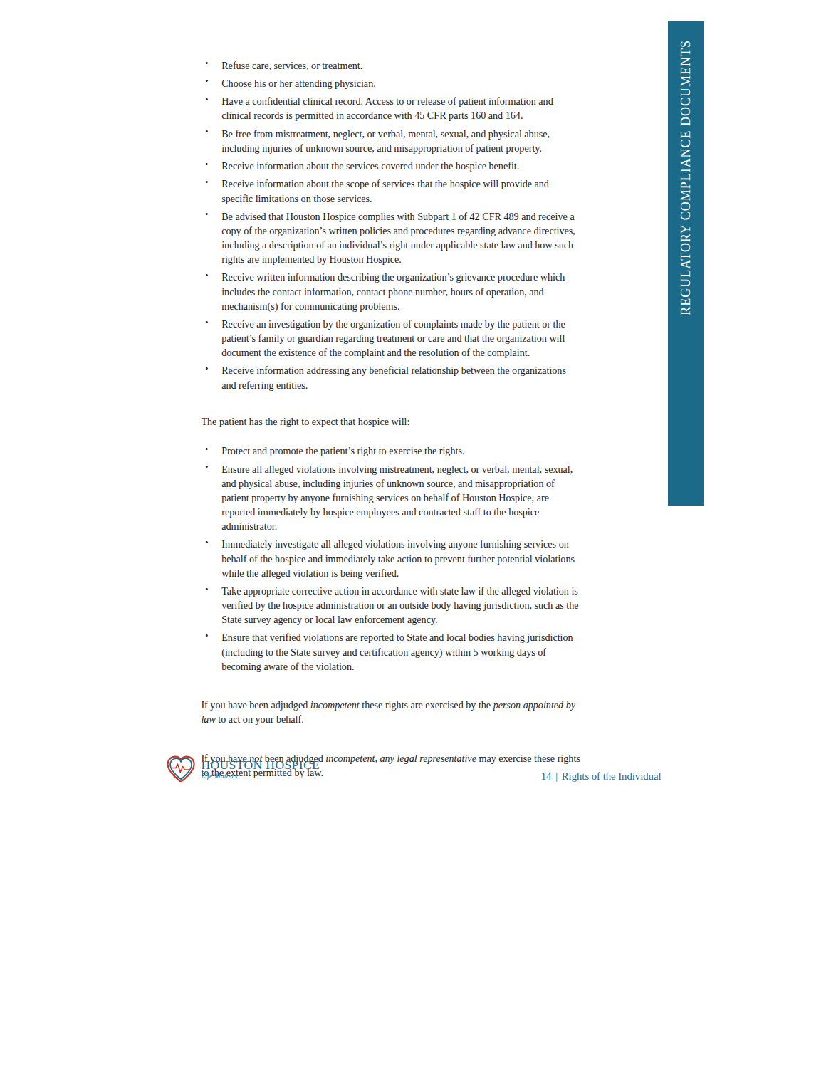Regulatory Compliance Documents
Refuse care, services, or treatment.
Choose his or her attending physician.
Have a confidential clinical record. Access to or release of patient information and clinical records is permitted in accordance with 45 CFR parts 160 and 164.
Be free from mistreatment, neglect, or verbal, mental, sexual, and physical abuse, including injuries of unknown source, and misappropriation of patient property.
Receive information about the services covered under the hospice benefit.
Receive information about the scope of services that the hospice will provide and specific limitations on those services.
Be advised that Houston Hospice complies with Subpart 1 of 42 CFR 489 and receive a copy of the organization’s written policies and procedures regarding advance directives, including a description of an individual’s right under applicable state law and how such rights are implemented by Houston Hospice.
Receive written information describing the organization’s grievance procedure which includes the contact information, contact phone number, hours of operation, and mechanism(s) for communicating problems.
Receive an investigation by the organization of complaints made by the patient or the patient’s family or guardian regarding treatment or care and that the organization will document the existence of the complaint and the resolution of the complaint.
Receive information addressing any beneficial relationship between the organizations and referring entities.
The patient has the right to expect that hospice will:
Protect and promote the patient’s right to exercise the rights.
Ensure all alleged violations involving mistreatment, neglect, or verbal, mental, sexual, and physical abuse, including injuries of unknown source, and misappropriation of patient property by anyone furnishing services on behalf of Houston Hospice, are reported immediately by hospice employees and contracted staff to the hospice administrator.
Immediately investigate all alleged violations involving anyone furnishing services on behalf of the hospice and immediately take action to prevent further potential violations while the alleged violation is being verified.
Take appropriate corrective action in accordance with state law if the alleged violation is verified by the hospice administration or an outside body having jurisdiction, such as the State survey agency or local law enforcement agency.
Ensure that verified violations are reported to State and local bodies having jurisdiction (including to the State survey and certification agency) within 5 working days of becoming aware of the violation.
If you have been adjudged incompetent these rights are exercised by the person appointed by law to act on your behalf.
If you have not been adjudged incompetent, any legal representative may exercise these rights to the extent permitted by law.
Houston Hospice
Life Matters
14|Rights of the Individual